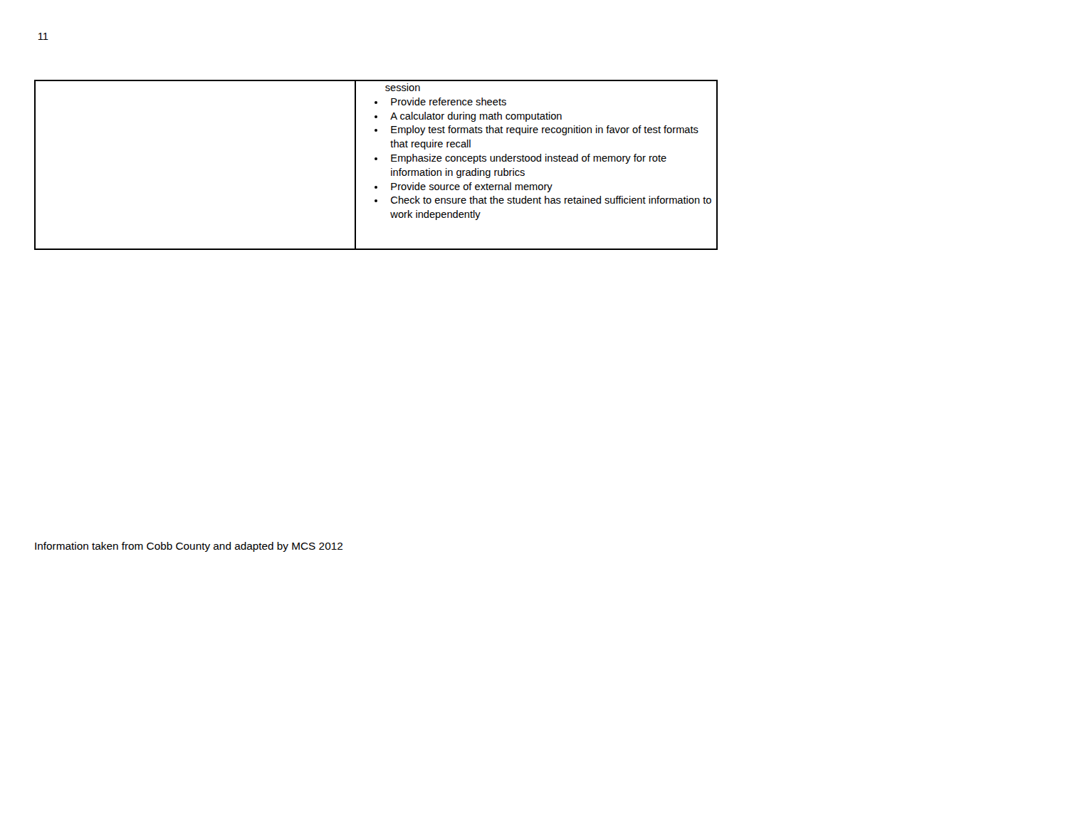11
| | session Provide reference sheets A calculator during math computation Employ test formats that require recognition in favor of test formats that require recall Emphasize concepts understood instead of memory for rote information in grading rubrics Provide source of external memory Check to ensure that the student has retained sufficient information to work independently |
Information taken from Cobb County and adapted by MCS 2012